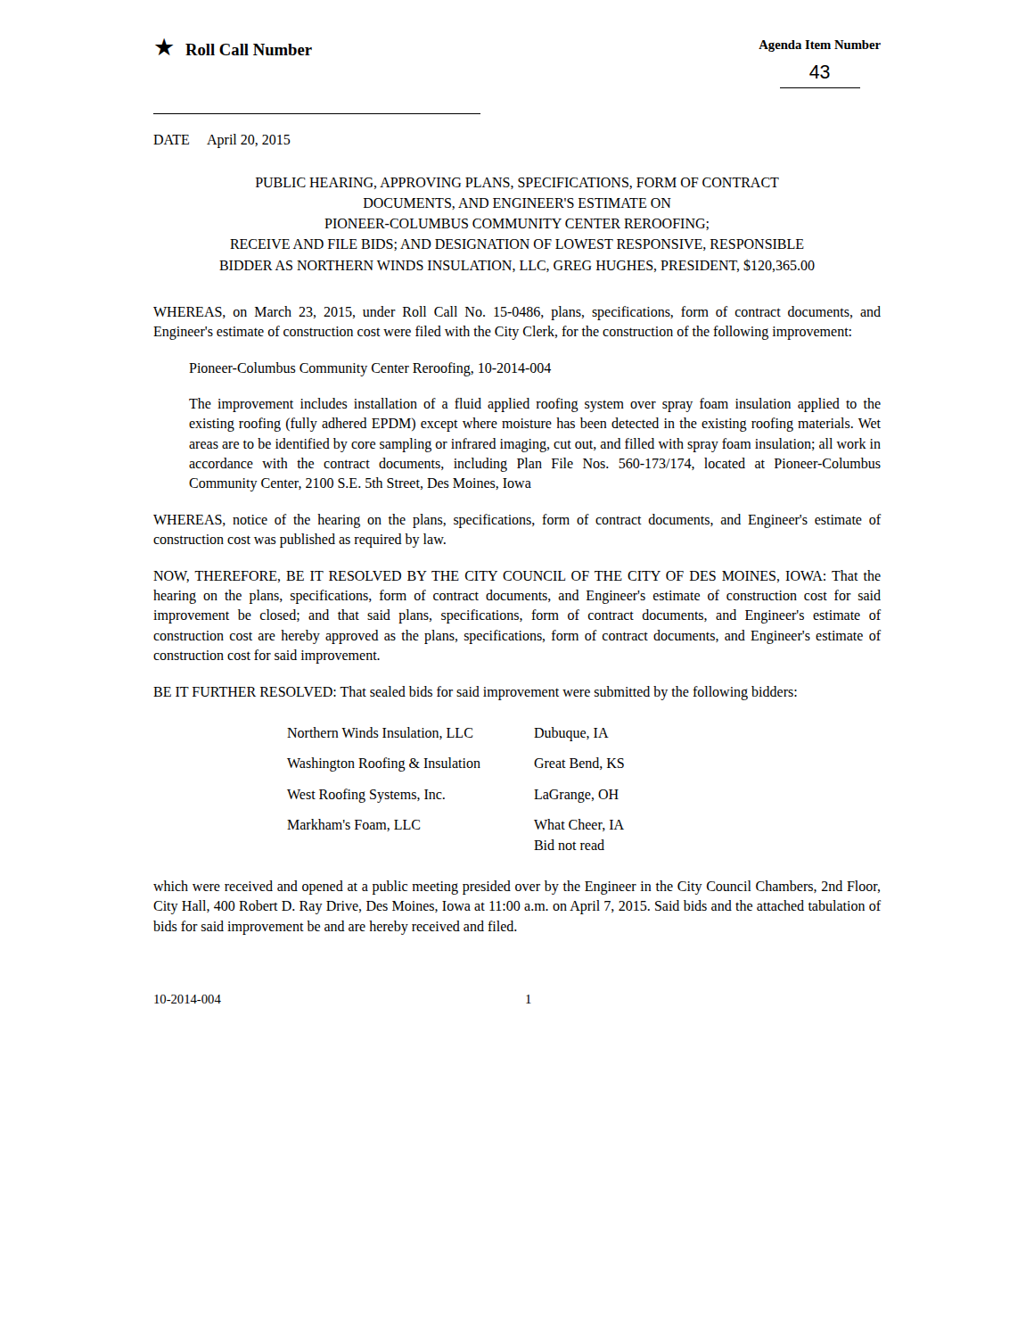★ Roll Call Number
Agenda Item Number
43
DATEApril 20, 2015
PUBLIC HEARING, APPROVING PLANS, SPECIFICATIONS, FORM OF CONTRACT
DOCUMENTS, AND ENGINEER'S ESTIMATE ON
PIONEER-COLUMBUS COMMUNITY CENTER REROOFING;
RECEIVE AND FILE BIDS; AND DESIGNATION OF LOWEST RESPONSIVE, RESPONSIBLE
BIDDER AS NORTHERN WINDS INSULATION, LLC, GREG HUGHES, PRESIDENT, $120,365.00
WHEREAS, on March 23, 2015, under Roll Call No. 15-0486, plans, specifications, form of contract documents, and Engineer's estimate of construction cost were filed with the City Clerk, for the construction of the following improvement:
Pioneer-Columbus Community Center Reroofing, 10-2014-004
The improvement includes installation of a fluid applied roofing system over spray foam insulation applied to the existing roofing (fully adhered EPDM) except where moisture has been detected in the existing roofing materials. Wet areas are to be identified by core sampling or infrared imaging, cut out, and filled with spray foam insulation; all work in accordance with the contract documents, including Plan File Nos. 560-173/174, located at Pioneer-Columbus Community Center, 2100 S.E. 5th Street, Des Moines, Iowa
WHEREAS, notice of the hearing on the plans, specifications, form of contract documents, and Engineer's estimate of construction cost was published as required by law.
NOW, THEREFORE, BE IT RESOLVED BY THE CITY COUNCIL OF THE CITY OF DES MOINES, IOWA: That the hearing on the plans, specifications, form of contract documents, and Engineer's estimate of construction cost for said improvement be closed; and that said plans, specifications, form of contract documents, and Engineer's estimate of construction cost are hereby approved as the plans, specifications, form of contract documents, and Engineer's estimate of construction cost for said improvement.
BE IT FURTHER RESOLVED: That sealed bids for said improvement were submitted by the following bidders:
| Northern Winds Insulation, LLC | Dubuque, IA |
| Washington Roofing & Insulation | Great Bend, KS |
| West Roofing Systems, Inc. | LaGrange, OH |
| Markham's Foam, LLC | What Cheer, IA Bid not read |
which were received and opened at a public meeting presided over by the Engineer in the City Council Chambers, 2nd Floor, City Hall, 400 Robert D. Ray Drive, Des Moines, Iowa at 11:00 a.m. on April 7, 2015. Said bids and the attached tabulation of bids for said improvement be and are hereby received and filed.
10-2014-004
1